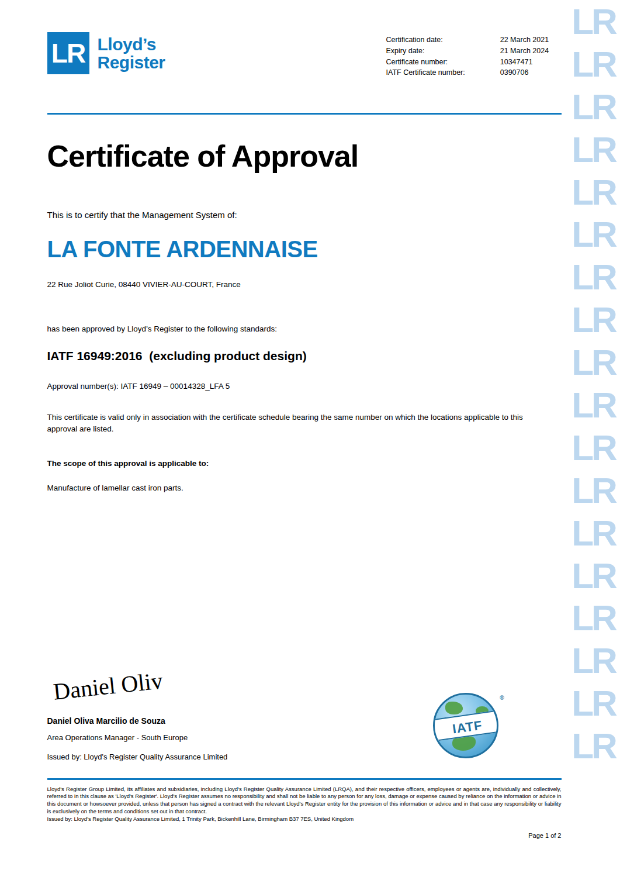LR LR LR LR LR LR LR LR LR LR LR LR LR LR LR LR LR LR
LR Lloyd’s
Register
| Certification date: | 22 March 2021 |
| Expiry date: | 21 March 2024 |
| Certificate number: | 10347471 |
| IATF Certificate number: | 0390706 |
Certificate of Approval
This is to certify that the Management System of:
LA FONTE ARDENNAISE
22 Rue Joliot Curie, 08440 VIVIER-AU-COURT, France
has been approved by Lloyd's Register to the following standards:
IATF 16949:2016 (excluding product design)
Approval number(s): IATF 16949 – 00014328_LFA 5
This certificate is valid only in association with the certificate schedule bearing the same number on which the locations applicable to this approval are listed.
The scope of this approval is applicable to:
Manufacture of lamellar cast iron parts.
Daniel Oliv
Daniel Oliva Marcilio de Souza
Area Operations Manager - South Europe
Issued by: Lloyd's Register Quality Assurance Limited
IATF
®
Lloyd's Register Group Limited, its affiliates and subsidiaries, including Lloyd's Register Quality Assurance Limited (LRQA), and their respective officers, employees or agents are, individually and collectively, referred to in this clause as 'Lloyd's Register'. Lloyd's Register assumes no responsibility and shall not be liable to any person for any loss, damage or expense caused by reliance on the information or advice in this document or howsoever provided, unless that person has signed a contract with the relevant Lloyd's Register entity for the provision of this information or advice and in that case any responsibility or liability is exclusively on the terms and conditions set out in that contract.
Issued by: Lloyd's Register Quality Assurance Limited, 1 Trinity Park, Bickenhill Lane, Birmingham B37 7ES, United Kingdom
Page 1 of 2